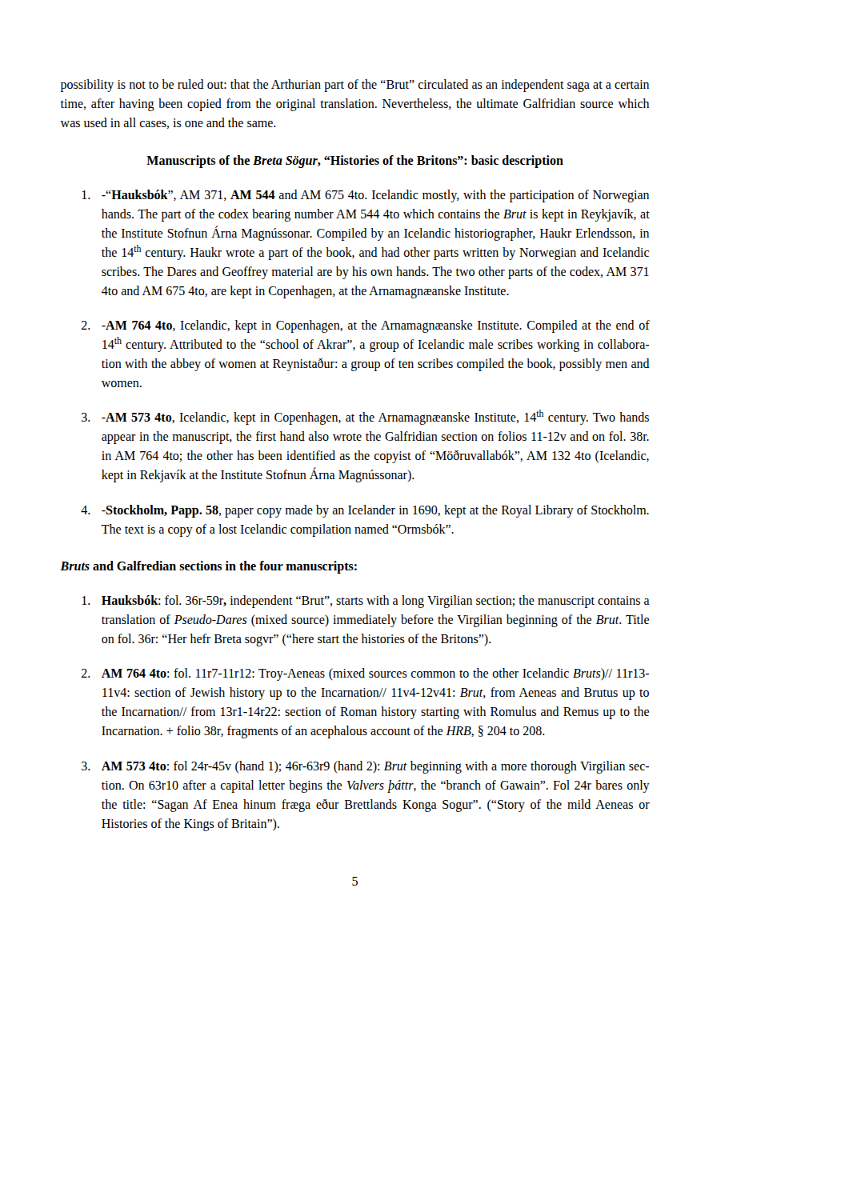possibility is not to be ruled out: that the Arthurian part of the “Brut” circulated as an independent saga at a certain time, after having been copied from the original translation. Nevertheless, the ultimate Galfridian source which was used in all cases, is one and the same.
Manuscripts of the Breta Sögur, “Histories of the Britons”: basic description
-“Hauksbók”, AM 371, AM 544 and AM 675 4to. Icelandic mostly, with the participation of Norwegian hands. The part of the codex bearing number AM 544 4to which contains the Brut is kept in Reykjavík, at the Institute Stofnun Árna Magnússonar. Compiled by an Icelandic historiographer, Haukr Erlendsson, in the 14th century. Haukr wrote a part of the book, and had other parts written by Norwegian and Icelandic scribes. The Dares and Geoffrey material are by his own hands. The two other parts of the codex, AM 371 4to and AM 675 4to, are kept in Copenhagen, at the Arnamagnæanske Institute.
-AM 764 4to, Icelandic, kept in Copenhagen, at the Arnamagnæanske Institute. Compiled at the end of 14th century. Attributed to the “school of Akrar”, a group of Icelandic male scribes working in collaboration with the abbey of women at Reynistaður: a group of ten scribes compiled the book, possibly men and women.
-AM 573 4to, Icelandic, kept in Copenhagen, at the Arnamagnæanske Institute, 14th century. Two hands appear in the manuscript, the first hand also wrote the Galfridian section on folios 11-12v and on fol. 38r. in AM 764 4to; the other has been identified as the copyist of “Möðruvallabók”, AM 132 4to (Icelandic, kept in Rekjavík at the Institute Stofnun Árna Magnússonar).
-Stockholm, Papp. 58, paper copy made by an Icelander in 1690, kept at the Royal Library of Stockholm. The text is a copy of a lost Icelandic compilation named “Ormsbók”.
Bruts and Galfredian sections in the four manuscripts:
Hauksbók: fol. 36r-59r, independent “Brut”, starts with a long Virgilian section; the manuscript contains a translation of Pseudo-Dares (mixed source) immediately before the Virgilian beginning of the Brut. Title on fol. 36r: “Her hefr Breta sogvr” (“here start the histories of the Britons”).
AM 764 4to: fol. 11r7-11r12: Troy-Aeneas (mixed sources common to the other Icelandic Bruts)// 11r13-11v4: section of Jewish history up to the Incarnation// 11v4-12v41: Brut, from Aeneas and Brutus up to the Incarnation// from 13r1-14r22: section of Roman history starting with Romulus and Remus up to the Incarnation. + folio 38r, fragments of an acephalous account of the HRB, § 204 to 208.
AM 573 4to: fol 24r-45v (hand 1); 46r-63r9 (hand 2): Brut beginning with a more thorough Virgilian section. On 63r10 after a capital letter begins the Valvers þáttr, the “branch of Gawain”. Fol 24r bares only the title: “Sagan Af Enea hinum fræga eður Brettlands Konga Sogur”. (“Story of the mild Aeneas or Histories of the Kings of Britain”).
5